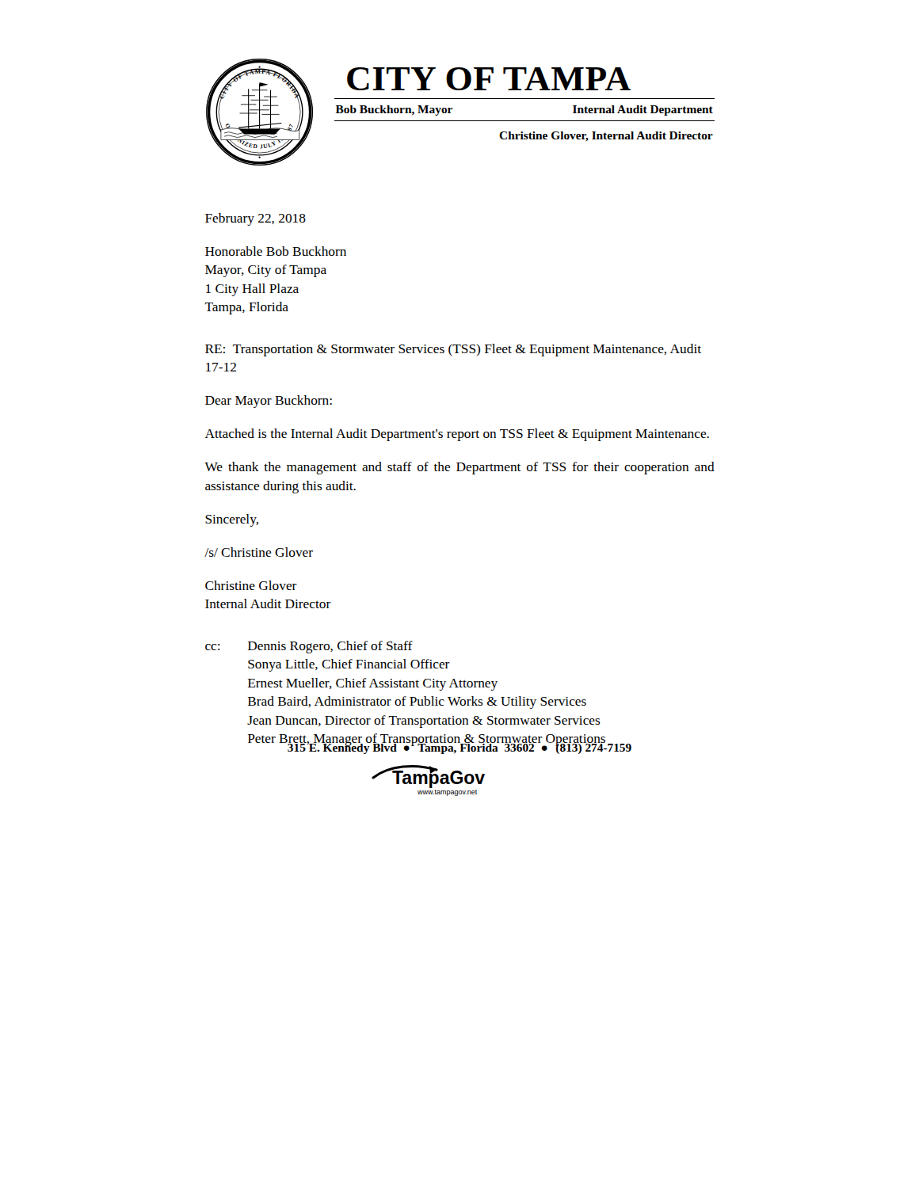CITY OF TAMPA FLORIDA ORGANIZED JULY 15 1887
CITY OF TAMPA
Bob Buckhorn, Mayor Internal Audit Department
Christine Glover, Internal Audit Director
February 22, 2018
Honorable Bob Buckhorn
Mayor, City of Tampa
1 City Hall Plaza
Tampa, Florida
RE: Transportation & Stormwater Services (TSS) Fleet & Equipment Maintenance, Audit 17-12
Dear Mayor Buckhorn:
Attached is the Internal Audit Department's report on TSS Fleet & Equipment Maintenance.
We thank the management and staff of the Department of TSS for their cooperation and assistance during this audit.
Sincerely,
/s/ Christine Glover
Christine Glover
Internal Audit Director
cc:
Dennis Rogero, Chief of Staff
Sonya Little, Chief Financial Officer
Ernest Mueller, Chief Assistant City Attorney
Brad Baird, Administrator of Public Works & Utility Services
Jean Duncan, Director of Transportation & Stormwater Services
Peter Brett, Manager of Transportation & Stormwater Operations
315 E. Kennedy Blvd ● Tampa, Florida 33602 ● (813) 274-7159
TampaGov www.tampagov.net